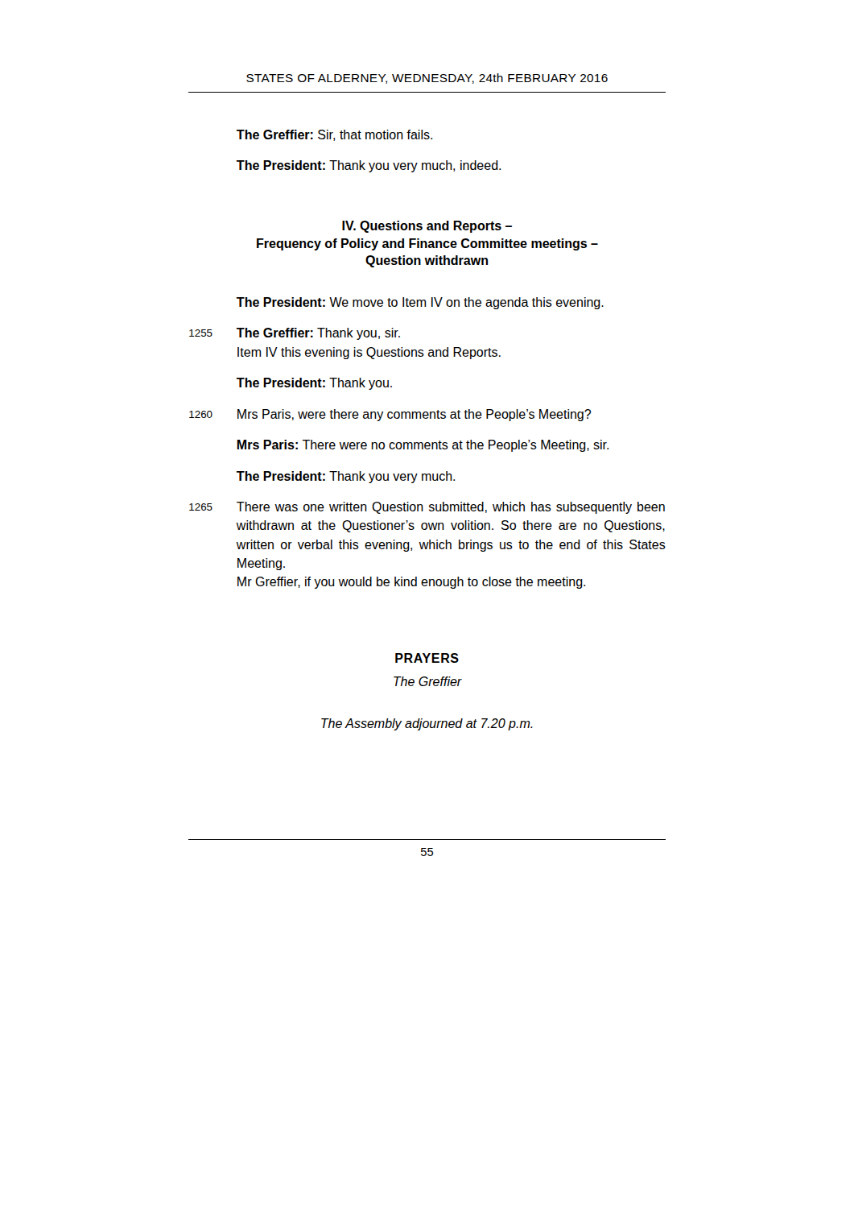STATES OF ALDERNEY, WEDNESDAY, 24th FEBRUARY 2016
The Greffier: Sir, that motion fails.
The President: Thank you very much, indeed.
IV. Questions and Reports – Frequency of Policy and Finance Committee meetings – Question withdrawn
The President: We move to Item IV on the agenda this evening.
1255
The Greffier: Thank you, sir.
Item IV this evening is Questions and Reports.
The President: Thank you.
1260
Mrs Paris, were there any comments at the People’s Meeting?
Mrs Paris: There were no comments at the People’s Meeting, sir.
The President: Thank you very much.
1265
There was one written Question submitted, which has subsequently been withdrawn at the Questioner’s own volition. So there are no Questions, written or verbal this evening, which brings us to the end of this States Meeting.
Mr Greffier, if you would be kind enough to close the meeting.
PRAYERS
The Greffier
The Assembly adjourned at 7.20 p.m.
55